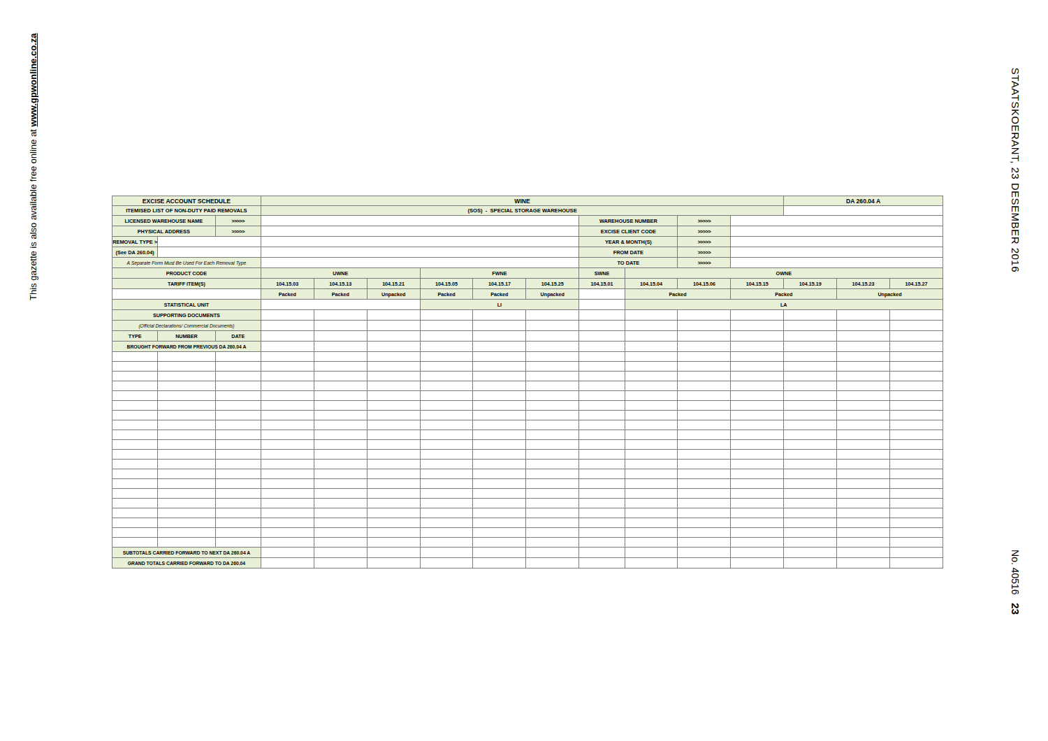This gazette is also available free online at www.gpwonline.co.za
STAATSKOERANT, 23 DESEMBER 2016
No. 40516 23
| EXCISE ACCOUNT SCHEDULE | WINE | DA 260.04 A |
| ITEMISED LIST OF NON-DUTY PAID REMOVALS | (SOS) - SPECIAL STORAGE WAREHOUSE | |
| LICENSED WAREHOUSE NAME | >>>>> | | WAREHOUSE NUMBER | >>>>> | |
| PHYSICAL ADDRESS | >>>>> | | EXCISE CLIENT CODE | >>>>> | |
| REMOVAL TYPE > | | | YEAR & MONTH(S) | >>>>> | |
| (See DA 260.04) | | | FROM DATE | >>>>> | |
| A Separate Form Must Be Used For Each Removal Type | | TO DATE | >>>>> | |
| PRODUCT CODE | UWNE | FWNE | SWNE | OWNE |
| TARIFF ITEM(S) | 104.15.03 | 104.15.13 | 104.15.21 | 104.15.05 | 104.15.17 | 104.15.25 | 104.15.01 | 104.15.04 | 104.15.06 | 104.15.15 | 104.15.19 | 104.15.23 | 104.15.27 |
| | Packed | Packed | Unpacked | Packed | Packed | Unpacked | | Packed | Packed | Unpacked |
| STATISTICAL UNIT | | LI | | LA |
| SUPPORTING DOCUMENTS | | | | | | | | | | | | | |
| (Official Declarations/ Commercial Documents) | | | | | | | | | | | | | |
| TYPE | NUMBER | DATE | | | | | | | | | | | | | |
| BROUGHT FORWARD FROM PREVIOUS DA 260.04 A | | | | | | | | | | | | | |
| SUBTOTALS CARRIED FORWARD TO NEXT DA 260.04 A | | | | | | | | | | | | | |
| GRAND TOTALS CARRIED FORWARD TO DA 260.04 | | | | | | | | | | | | | |